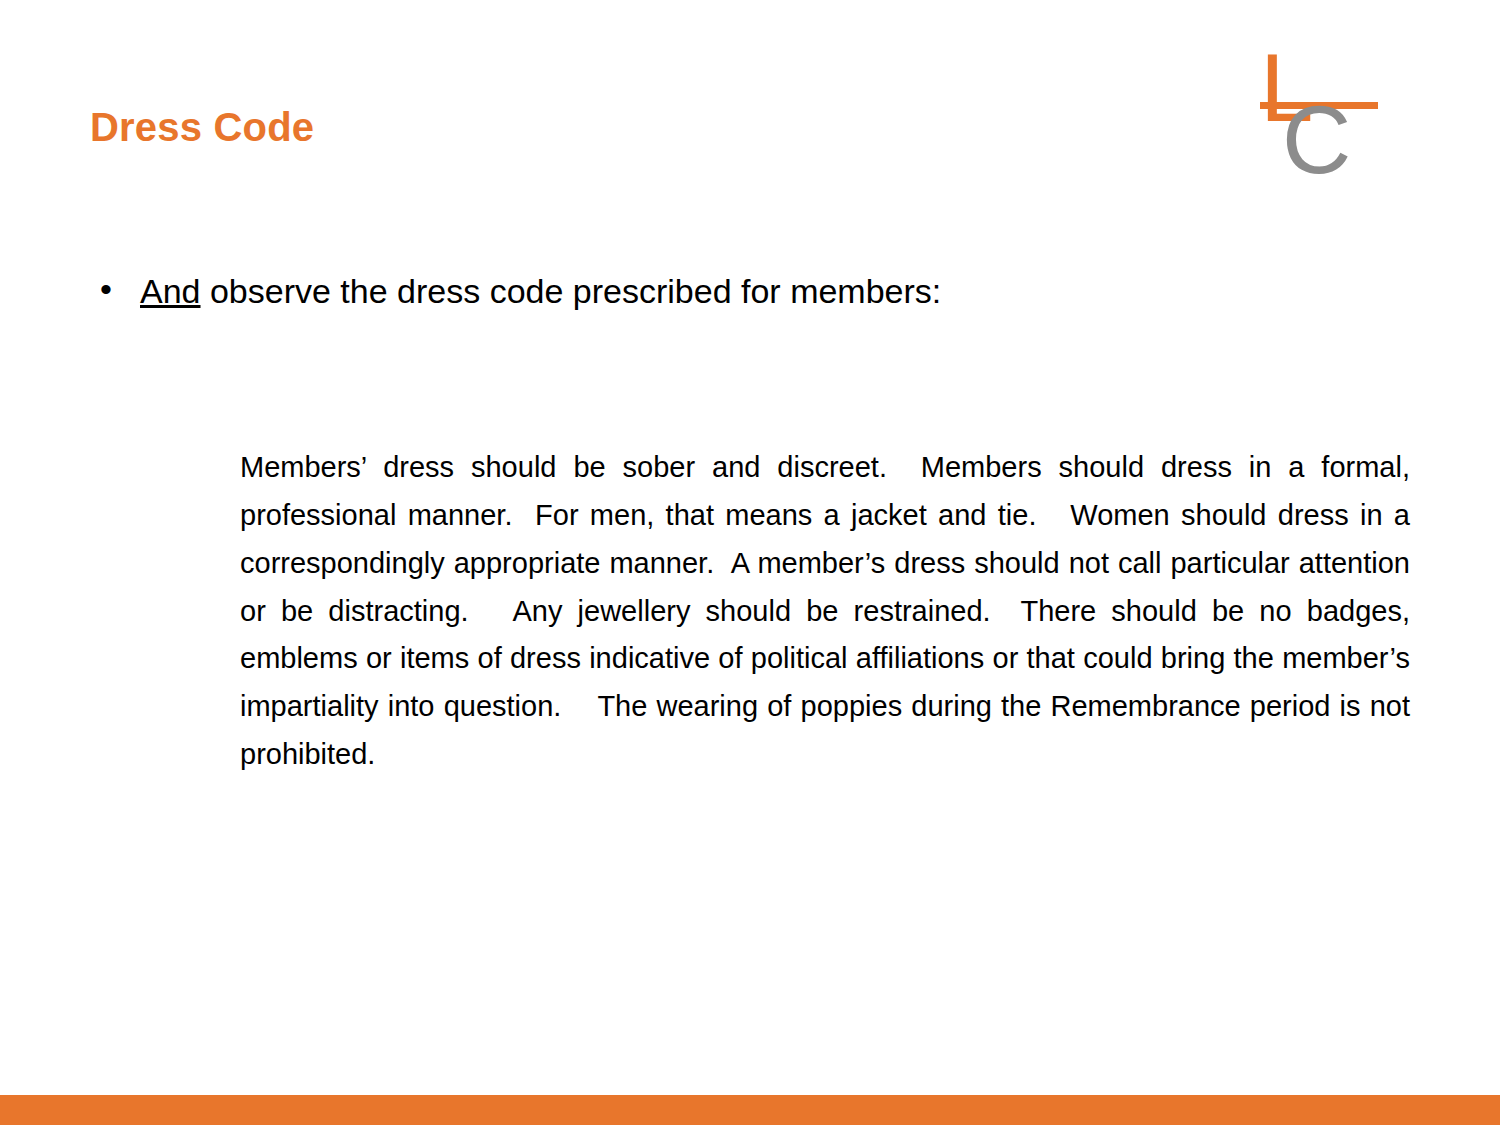Dress Code
L C
And observe the dress code prescribed for members:
Members’ dress should be sober and discreet. Members should dress in a formal, professional manner. For men, that means a jacket and tie. Women should dress in a correspondingly appropriate manner. A member’s dress should not call particular attention or be distracting. Any jewellery should be restrained. There should be no badges, emblems or items of dress indicative of political affiliations or that could bring the member’s impartiality into question. The wearing of poppies during the Remembrance period is not prohibited.